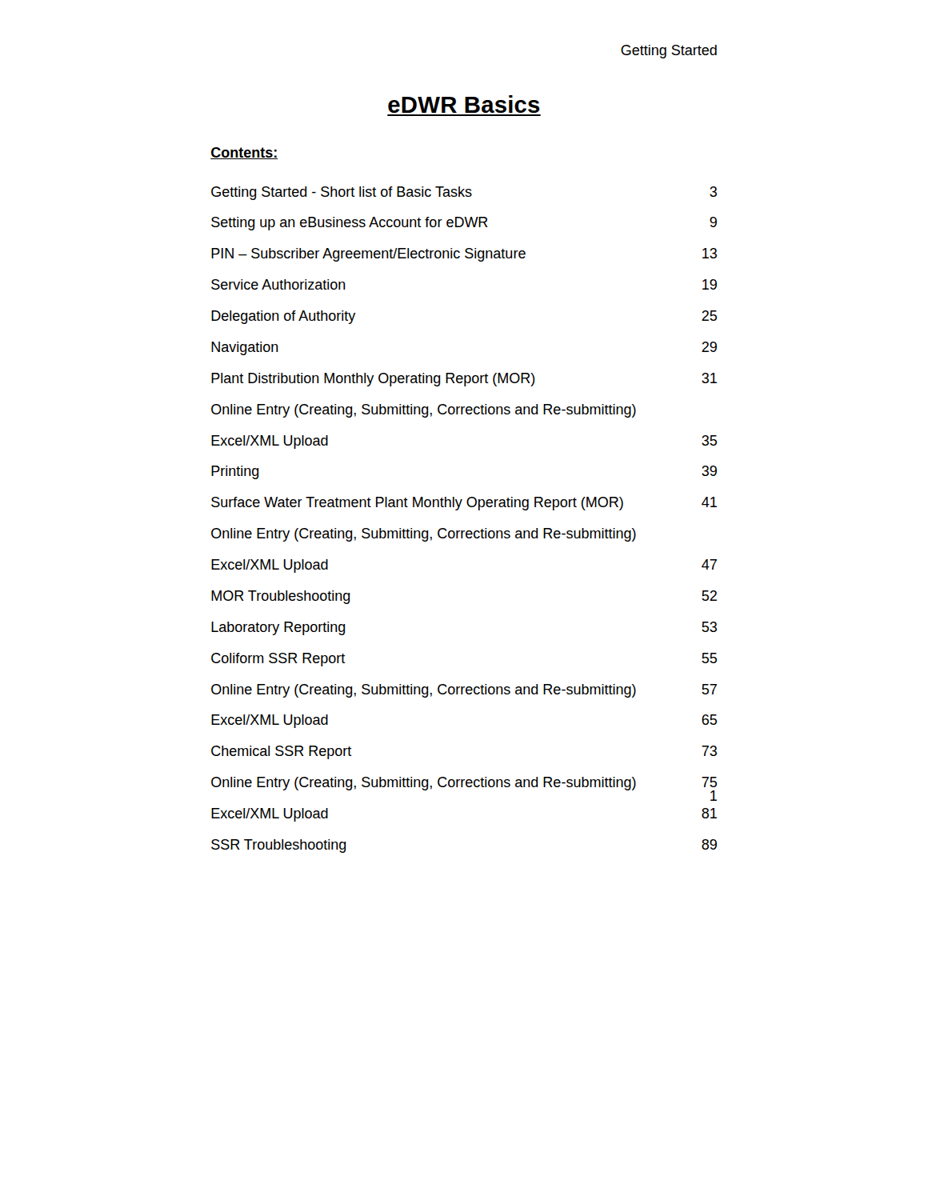Getting Started
eDWR Basics
Contents:
| Getting Started - Short list of Basic Tasks | 3 |
| Setting up an eBusiness Account for eDWR | 9 |
| PIN – Subscriber Agreement/Electronic Signature | 13 |
| Service Authorization | 19 |
| Delegation of Authority | 25 |
| Navigation | 29 |
| Plant Distribution Monthly Operating Report (MOR) | 31 |
| Online Entry (Creating, Submitting, Corrections and Re-submitting) | |
| Excel/XML Upload | 35 |
| Printing | 39 |
| Surface Water Treatment Plant Monthly Operating Report (MOR) | 41 |
| Online Entry (Creating, Submitting, Corrections and Re-submitting) | |
| Excel/XML Upload | 47 |
| MOR Troubleshooting | 52 |
| Laboratory Reporting | 53 |
| Coliform SSR Report | 55 |
| Online Entry (Creating, Submitting, Corrections and Re-submitting) | 57 |
| Excel/XML Upload | 65 |
| Chemical SSR Report | 73 |
| Online Entry (Creating, Submitting, Corrections and Re-submitting) | 75 |
| Excel/XML Upload | 81 |
| SSR Troubleshooting | 89 |
1